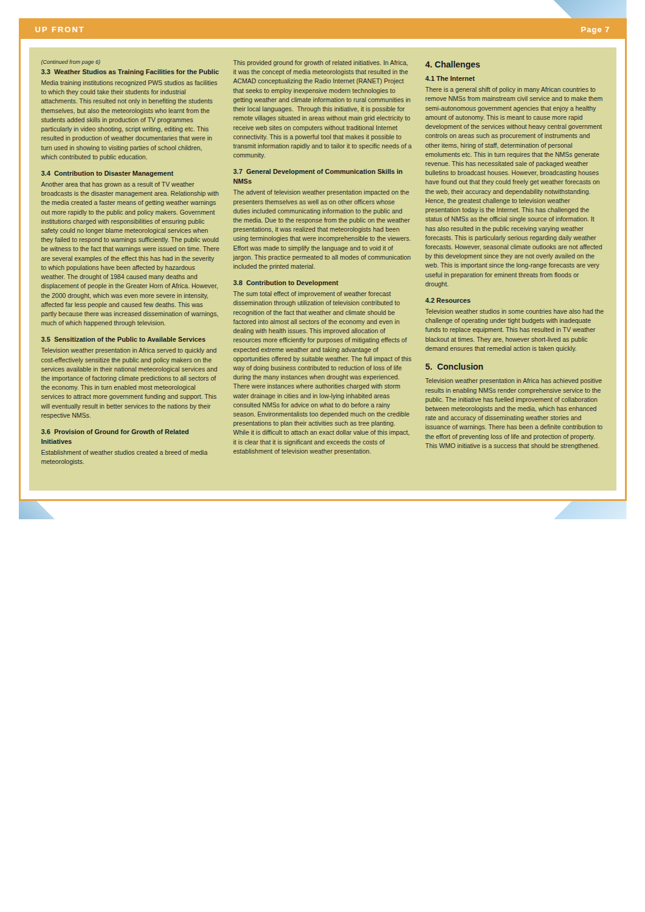UP FRONT Page 7
(Continued from page 6)
3.3 Weather Studios as Training Facilities for the Public
Media training institutions recognized PWS studios as facilities to which they could take their students for industrial attachments. This resulted not only in benefiting the students themselves, but also the meteorologists who learnt from the students added skills in production of TV programmes particularly in video shooting, script writing, editing etc. This resulted in production of weather documentaries that were in turn used in showing to visiting parties of school children, which contributed to public education.
3.4 Contribution to Disaster Management
Another area that has grown as a result of TV weather broadcasts is the disaster management area. Relationship with the media created a faster means of getting weather warnings out more rapidly to the public and policy makers. Government institutions charged with responsibilities of ensuring public safety could no longer blame meteorological services when they failed to respond to warnings sufficiently. The public would be witness to the fact that warnings were issued on time. There are several examples of the effect this has had in the severity to which populations have been affected by hazardous weather. The drought of 1984 caused many deaths and displacement of people in the Greater Horn of Africa. However, the 2000 drought, which was even more severe in intensity, affected far less people and caused few deaths. This was partly because there was increased dissemination of warnings, much of which happened through television.
3.5 Sensitization of the Public to Available Services
Television weather presentation in Africa served to quickly and cost-effectively sensitize the public and policy makers on the services available in their national meteorological services and the importance of factoring climate predictions to all sectors of the economy. This in turn enabled most meteorological services to attract more government funding and support. This will eventually result in better services to the nations by their respective NMSs.
3.6 Provision of Ground for Growth of Related Initiatives
Establishment of weather studios created a breed of media meteorologists.
This provided ground for growth of related initiatives. In Africa, it was the concept of media meteorologists that resulted in the ACMAD conceptualizing the Radio Internet (RANET) Project that seeks to employ inexpensive modern technologies to getting weather and climate information to rural communities in their local languages. Through this initiative, it is possible for remote villages situated in areas without main grid electricity to receive web sites on computers without traditional Internet connectivity. This is a powerful tool that makes it possible to transmit information rapidly and to tailor it to specific needs of a community.
3.7 General Development of Communication Skills in NMSs
The advent of television weather presentation impacted on the presenters themselves as well as on other officers whose duties included communicating information to the public and the media. Due to the response from the public on the weather presentations, it was realized that meteorologists had been using terminologies that were incomprehensible to the viewers. Effort was made to simplify the language and to void it of jargon. This practice permeated to all modes of communication included the printed material.
3.8 Contribution to Development
The sum total effect of improvement of weather forecast dissemination through utilization of television contributed to recognition of the fact that weather and climate should be factored into almost all sectors of the economy and even in dealing with health issues. This improved allocation of resources more efficiently for purposes of mitigating effects of expected extreme weather and taking advantage of opportunities offered by suitable weather. The full impact of this way of doing business contributed to reduction of loss of life during the many instances when drought was experienced. There were instances where authorities charged with storm water drainage in cities and in low-lying inhabited areas consulted NMSs for advice on what to do before a rainy season. Environmentalists too depended much on the credible presentations to plan their activities such as tree planting. While it is difficult to attach an exact dollar value of this impact, it is clear that it is significant and exceeds the costs of establishment of television weather presentation.
4. Challenges
4.1 The Internet
There is a general shift of policy in many African countries to remove NMSs from mainstream civil service and to make them semi-autonomous government agencies that enjoy a healthy amount of autonomy. This is meant to cause more rapid development of the services without heavy central government controls on areas such as procurement of instruments and other items, hiring of staff, determination of personal emoluments etc. This in turn requires that the NMSs generate revenue. This has necessitated sale of packaged weather bulletins to broadcast houses. However, broadcasting houses have found out that they could freely get weather forecasts on the web, their accuracy and dependability notwithstanding. Hence, the greatest challenge to television weather presentation today is the Internet. This has challenged the status of NMSs as the official single source of information. It has also resulted in the public receiving varying weather forecasts. This is particularly serious regarding daily weather forecasts. However, seasonal climate outlooks are not affected by this development since they are not overly availed on the web. This is important since the long-range forecasts are very useful in preparation for eminent threats from floods or drought.
4.2 Resources
Television weather studios in some countries have also had the challenge of operating under tight budgets with inadequate funds to replace equipment. This has resulted in TV weather blackout at times. They are, however short-lived as public demand ensures that remedial action is taken quickly.
5. Conclusion
Television weather presentation in Africa has achieved positive results in enabling NMSs render comprehensive service to the public. The initiative has fuelled improvement of collaboration between meteorologists and the media, which has enhanced rate and accuracy of disseminating weather stories and issuance of warnings. There has been a definite contribution to the effort of preventing loss of life and protection of property. This WMO initiative is a success that should be strengthened.